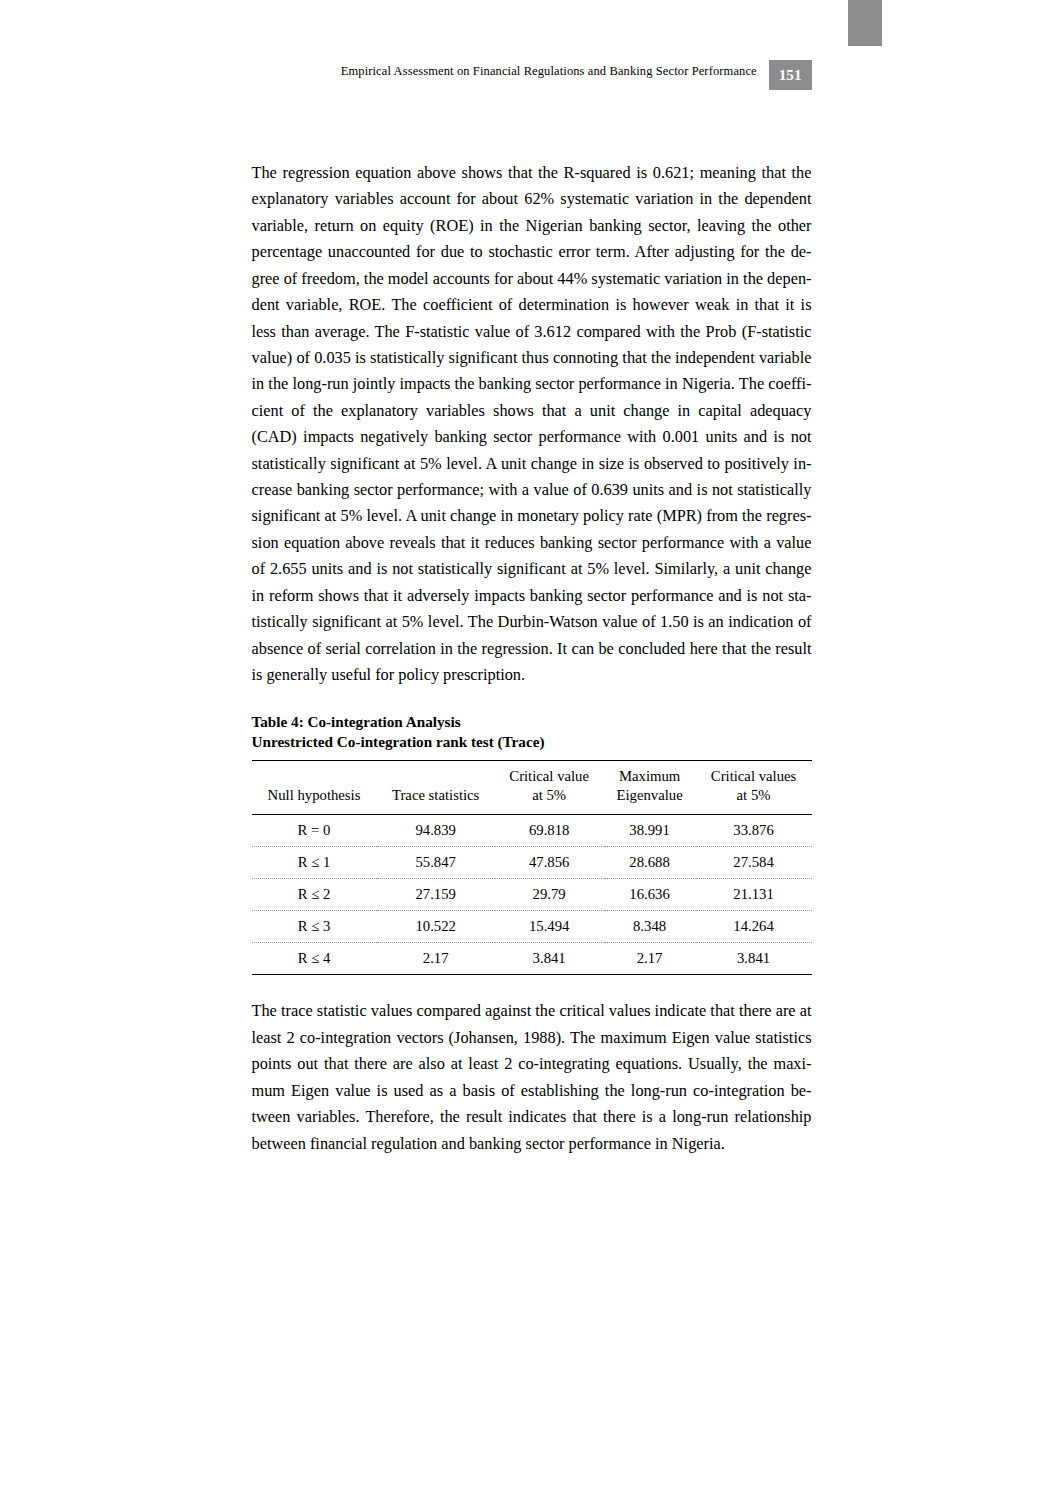Empirical Assessment on Financial Regulations and Banking Sector Performance
151
The regression equation above shows that the R-squared is 0.621; meaning that the explanatory variables account for about 62% systematic variation in the dependent variable, return on equity (ROE) in the Nigerian banking sector, leaving the other percentage unaccounted for due to stochastic error term. After adjusting for the degree of freedom, the model accounts for about 44% systematic variation in the dependent variable, ROE. The coefficient of determination is however weak in that it is less than average. The F-statistic value of 3.612 compared with the Prob (F-statistic value) of 0.035 is statistically significant thus connoting that the independent variable in the long-run jointly impacts the banking sector performance in Nigeria. The coefficient of the explanatory variables shows that a unit change in capital adequacy (CAD) impacts negatively banking sector performance with 0.001 units and is not statistically significant at 5% level. A unit change in size is observed to positively increase banking sector performance; with a value of 0.639 units and is not statistically significant at 5% level. A unit change in monetary policy rate (MPR) from the regression equation above reveals that it reduces banking sector performance with a value of 2.655 units and is not statistically significant at 5% level. Similarly, a unit change in reform shows that it adversely impacts banking sector performance and is not statistically significant at 5% level. The Durbin-Watson value of 1.50 is an indication of absence of serial correlation in the regression. It can be concluded here that the result is generally useful for policy prescription.
Table 4: Co-integration Analysis
Unrestricted Co-integration rank test (Trace)
| Null hypothesis | Trace statistics | Critical value at 5% | Maximum Eigenvalue | Critical values at 5% |
| --- | --- | --- | --- | --- |
| R = 0 | 94.839 | 69.818 | 38.991 | 33.876 |
| R ≤ 1 | 55.847 | 47.856 | 28.688 | 27.584 |
| R ≤ 2 | 27.159 | 29.79 | 16.636 | 21.131 |
| R ≤ 3 | 10.522 | 15.494 | 8.348 | 14.264 |
| R ≤ 4 | 2.17 | 3.841 | 2.17 | 3.841 |
The trace statistic values compared against the critical values indicate that there are at least 2 co-integration vectors (Johansen, 1988). The maximum Eigen value statistics points out that there are also at least 2 co-integrating equations. Usually, the maximum Eigen value is used as a basis of establishing the long-run co-integration between variables. Therefore, the result indicates that there is a long-run relationship between financial regulation and banking sector performance in Nigeria.